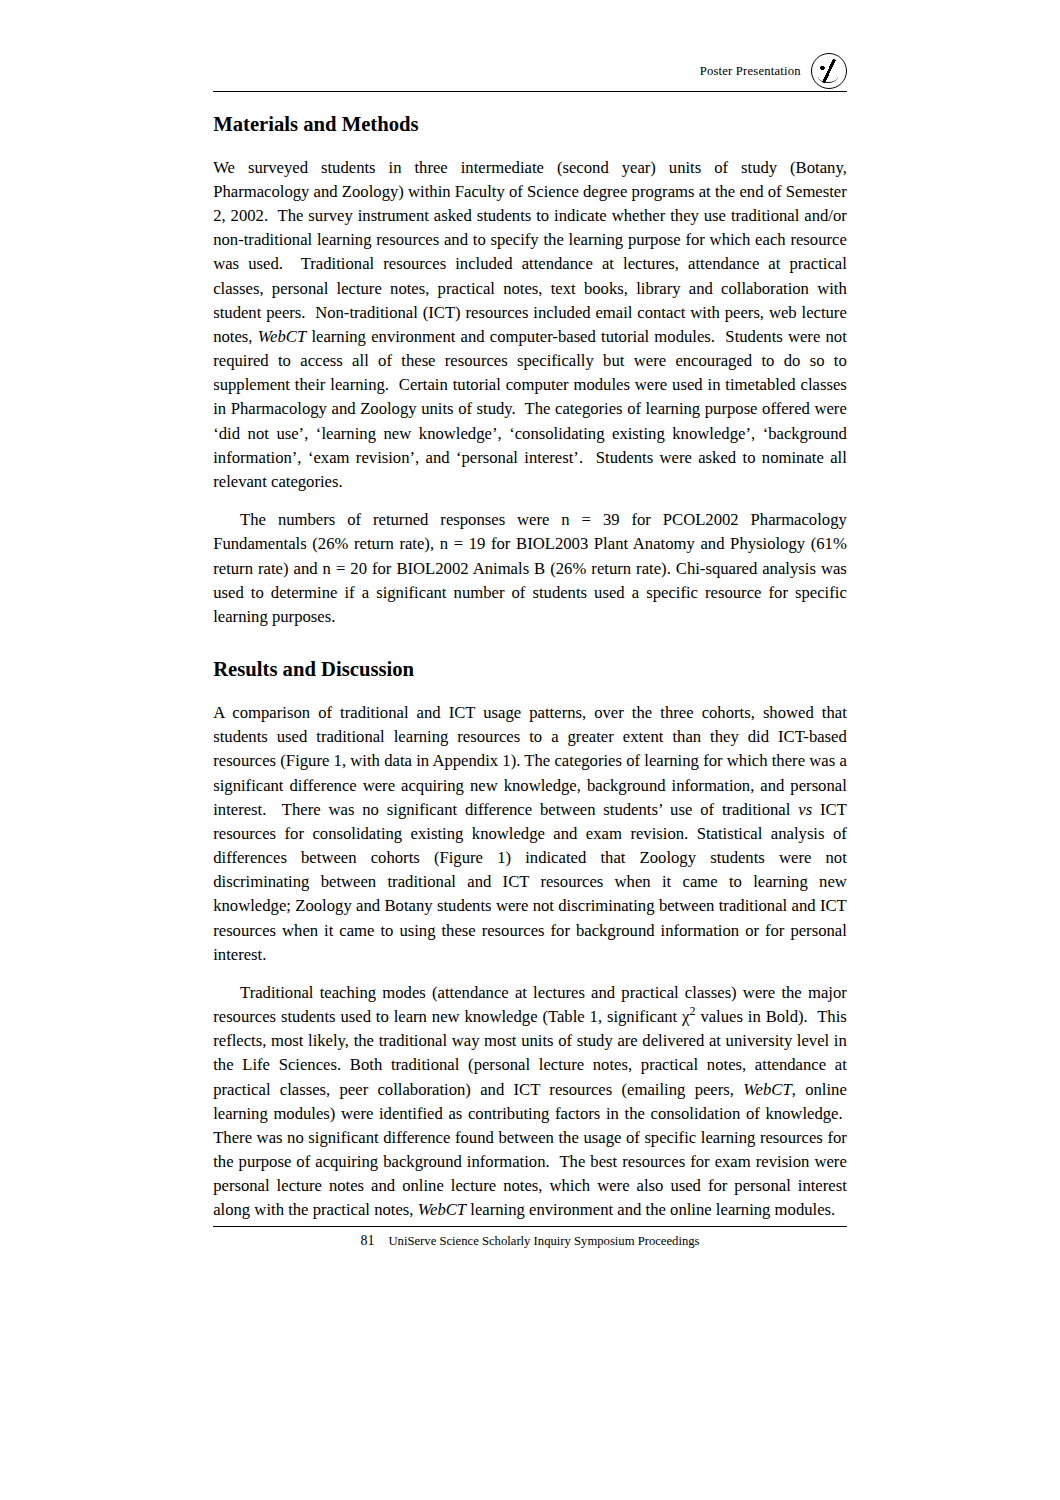Poster Presentation
Materials and Methods
We surveyed students in three intermediate (second year) units of study (Botany, Pharmacology and Zoology) within Faculty of Science degree programs at the end of Semester 2, 2002. The survey instrument asked students to indicate whether they use traditional and/or non-traditional learning resources and to specify the learning purpose for which each resource was used. Traditional resources included attendance at lectures, attendance at practical classes, personal lecture notes, practical notes, text books, library and collaboration with student peers. Non-traditional (ICT) resources included email contact with peers, web lecture notes, WebCT learning environment and computer-based tutorial modules. Students were not required to access all of these resources specifically but were encouraged to do so to supplement their learning. Certain tutorial computer modules were used in timetabled classes in Pharmacology and Zoology units of study. The categories of learning purpose offered were ‘did not use’, ‘learning new knowledge’, ‘consolidating existing knowledge’, ‘background information’, ‘exam revision’, and ‘personal interest’. Students were asked to nominate all relevant categories.
The numbers of returned responses were n = 39 for PCOL2002 Pharmacology Fundamentals (26% return rate), n = 19 for BIOL2003 Plant Anatomy and Physiology (61% return rate) and n = 20 for BIOL2002 Animals B (26% return rate). Chi-squared analysis was used to determine if a significant number of students used a specific resource for specific learning purposes.
Results and Discussion
A comparison of traditional and ICT usage patterns, over the three cohorts, showed that students used traditional learning resources to a greater extent than they did ICT-based resources (Figure 1, with data in Appendix 1). The categories of learning for which there was a significant difference were acquiring new knowledge, background information, and personal interest. There was no significant difference between students’ use of traditional vs ICT resources for consolidating existing knowledge and exam revision. Statistical analysis of differences between cohorts (Figure 1) indicated that Zoology students were not discriminating between traditional and ICT resources when it came to learning new knowledge; Zoology and Botany students were not discriminating between traditional and ICT resources when it came to using these resources for background information or for personal interest.
Traditional teaching modes (attendance at lectures and practical classes) were the major resources students used to learn new knowledge (Table 1, significant χ2 values in Bold). This reflects, most likely, the traditional way most units of study are delivered at university level in the Life Sciences. Both traditional (personal lecture notes, practical notes, attendance at practical classes, peer collaboration) and ICT resources (emailing peers, WebCT, online learning modules) were identified as contributing factors in the consolidation of knowledge. There was no significant difference found between the usage of specific learning resources for the purpose of acquiring background information. The best resources for exam revision were personal lecture notes and online lecture notes, which were also used for personal interest along with the practical notes, WebCT learning environment and the online learning modules.
81 UniServe Science Scholarly Inquiry Symposium Proceedings